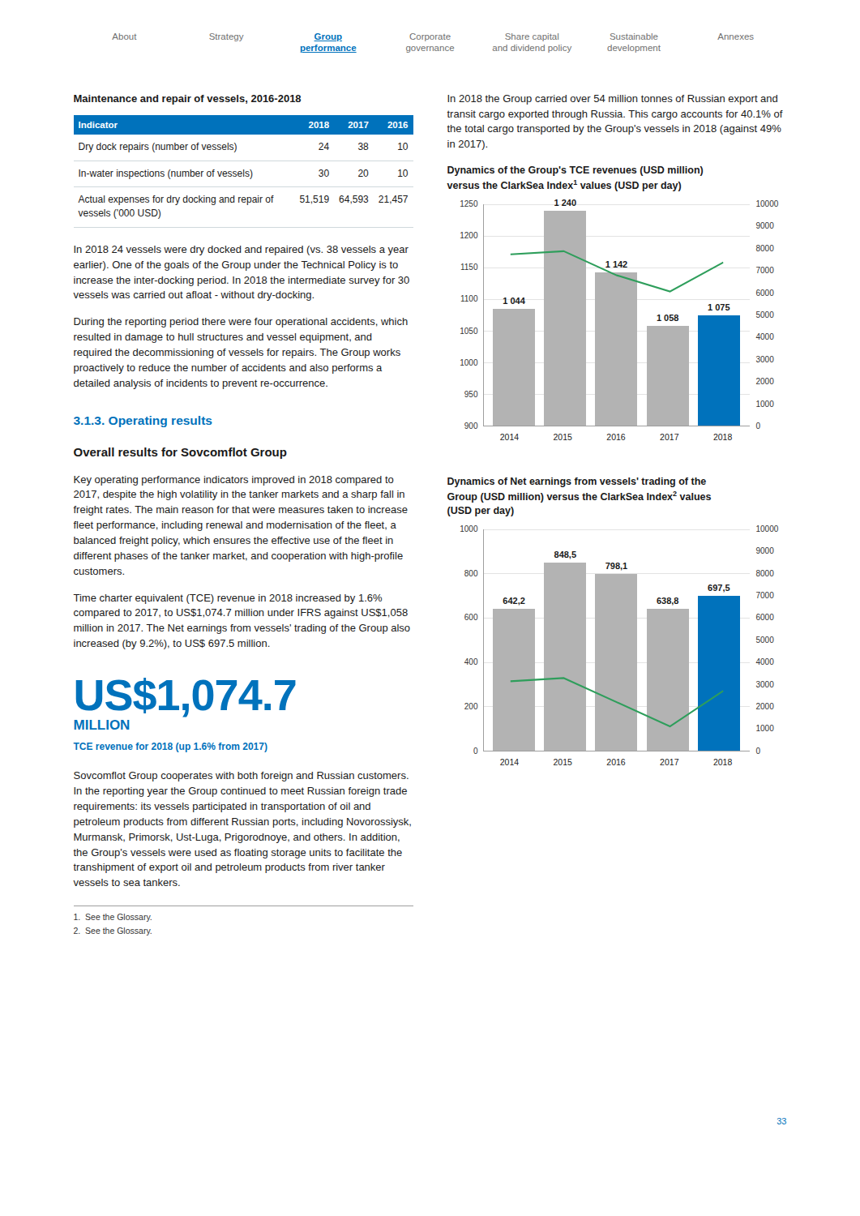About Strategy Group
performance Corporate
governance Share capital
and dividend policy Sustainable
development Annexes
Maintenance and repair of vessels, 2016-2018
| Indicator | 2018 | 2017 | 2016 |
| --- | --- | --- | --- |
| Dry dock repairs (number of vessels) | 24 | 38 | 10 |
| In-water inspections (number of vessels) | 30 | 20 | 10 |
| Actual expenses for dry docking and repair of vessels ('000 USD) | 51,519 | 64,593 | 21,457 |
In 2018 24 vessels were dry docked and repaired (vs. 38 vessels a year earlier). One of the goals of the Group under the Technical Policy is to increase the inter-docking period. In 2018 the intermediate survey for 30 vessels was carried out afloat - without dry-docking.
During the reporting period there were four operational accidents, which resulted in damage to hull structures and vessel equipment, and required the decommissioning of vessels for repairs. The Group works proactively to reduce the number of accidents and also performs a detailed analysis of incidents to prevent re-occurrence.
3.1.3. Operating results
Overall results for Sovcomflot Group
Key operating performance indicators improved in 2018 compared to 2017, despite the high volatility in the tanker markets and a sharp fall in freight rates. The main reason for that were measures taken to increase fleet performance, including renewal and modernisation of the fleet, a balanced freight policy, which ensures the effective use of the fleet in different phases of the tanker market, and cooperation with high-profile customers.
Time charter equivalent (TCE) revenue in 2018 increased by 1.6% compared to 2017, to US$1,074.7 million under IFRS against US$1,058 million in 2017. The Net earnings from vessels' trading of the Group also increased (by 9.2%), to US$ 697.5 million.
US$1,074.7MILLION
TCE revenue for 2018 (up 1.6% from 2017)
Sovcomflot Group cooperates with both foreign and Russian customers. In the reporting year the Group continued to meet Russian foreign trade requirements: its vessels participated in transportation of oil and petroleum products from different Russian ports, including Novorossiysk, Murmansk, Primorsk, Ust-Luga, Prigorodnoye, and others. In addition, the Group's vessels were used as floating storage units to facilitate the transhipment of export oil and petroleum products from river tanker vessels to sea tankers.
1. See the Glossary.
2. See the Glossary.
In 2018 the Group carried over 54 million tonnes of Russian export and transit cargo exported through Russia. This cargo accounts for 40.1% of the total cargo transported by the Group's vessels in 2018 (against 49% in 2017).
Dynamics of the Group's TCE revenues (USD million)
versus the ClarkSea Index1 values (USD per day)
1250 1200 1150 1100 1050 1000 950 900
10000 9000 8000 7000 6000 5000 4000 3000 2000 1000 0
1 044
1 240
1 142
1 058
1 075
20142015201620172018
Dynamics of Net earnings from vessels' trading of the
Group (USD million) versus the ClarkSea Index2 values
(USD per day)
1000 800 600 400 200 0
10000 9000 8000 7000 6000 5000 4000 3000 2000 1000 0
642,2
848,5
798,1
638,8
697,5
20142015201620172018
33